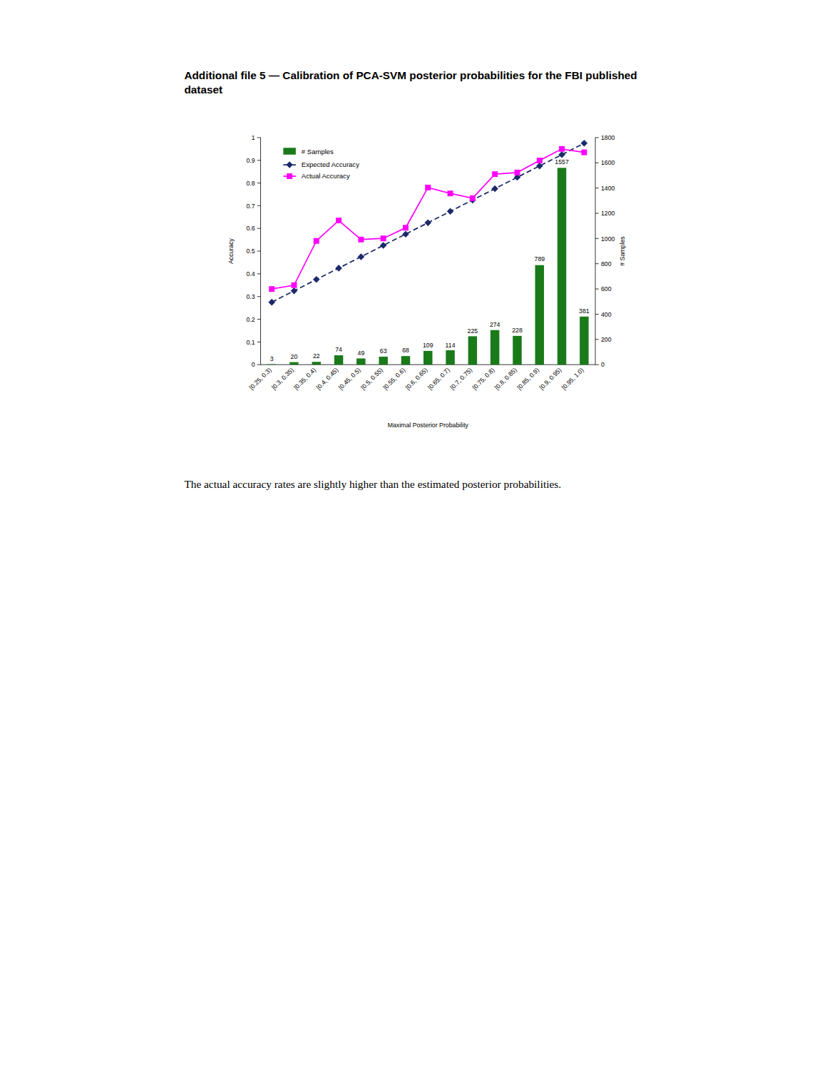Additional file 5 — Calibration of PCA-SVM posterior probabilities for the FBI published dataset
0 0.1 0.2 0.3 0.4 0.5 0.6 0.7 0.8 0.9 1 0 200 400 600 800 1000 1200 1400 1600 1800 Accuracy # Samples Maximal Posterior Probability 3 20 22 74 49 63 68 109 114 225 274 228 789 1557 381 # Samples Expected Accuracy Actual Accuracy [0.25, 0.3) [0.3, 0.35) [0.35, 0.4) [0.4, 0.45) [0.45, 0.5) [0.5, 0.55) [0.55, 0.6) [0.6, 0.65) [0.65, 0.7) [0.7, 0.75) [0.75, 0.8) [0.8, 0.85) [0.85, 0.9) [0.9, 0.95) [0.95, 1.0)
The actual accuracy rates are slightly higher than the estimated posterior probabilities.